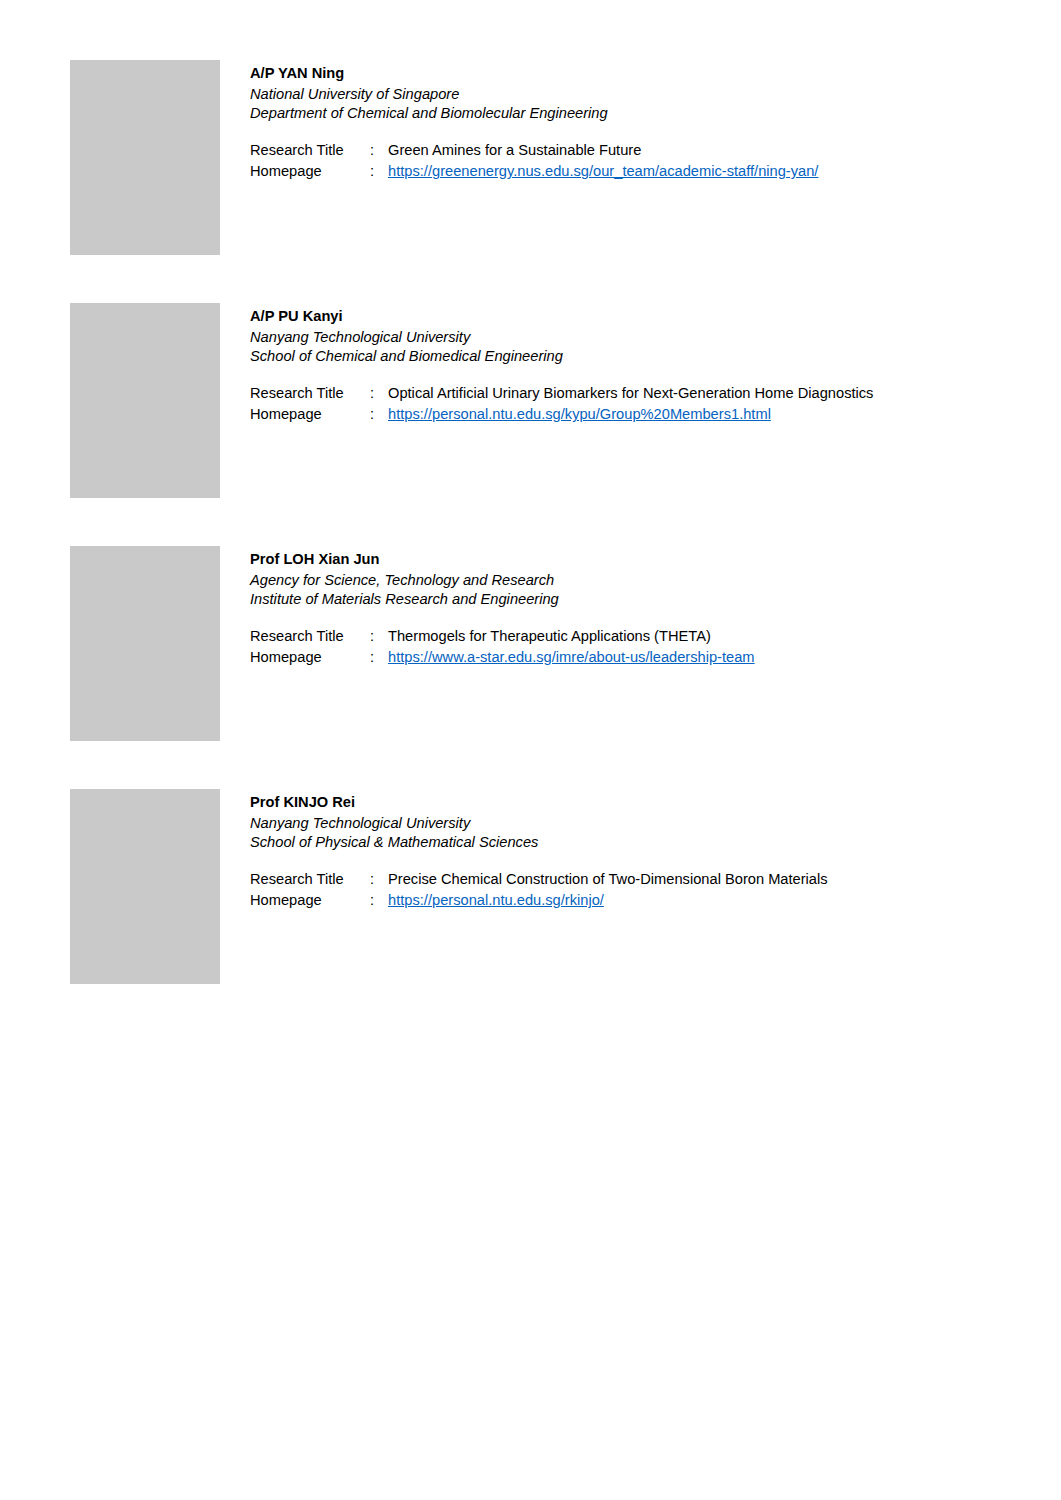A/P YAN Ning
National University of Singapore
Department of Chemical and Biomolecular Engineering
| Research Title | : | Green Amines for a Sustainable Future |
| Homepage | : | https://greenenergy.nus.edu.sg/our_team/academic-staff/ning-yan/ |
A/P PU Kanyi
Nanyang Technological University
School of Chemical and Biomedical Engineering
| Research Title | : | Optical Artificial Urinary Biomarkers for Next-Generation Home Diagnostics |
| Homepage | : | https://personal.ntu.edu.sg/kypu/Group%20Members1.html |
Prof LOH Xian Jun
Agency for Science, Technology and Research
Institute of Materials Research and Engineering
| Research Title | : | Thermogels for Therapeutic Applications (THETA) |
| Homepage | : | https://www.a-star.edu.sg/imre/about-us/leadership-team |
Prof KINJO Rei
Nanyang Technological University
School of Physical & Mathematical Sciences
| Research Title | : | Precise Chemical Construction of Two-Dimensional Boron Materials |
| Homepage | : | https://personal.ntu.edu.sg/rkinjo/ |